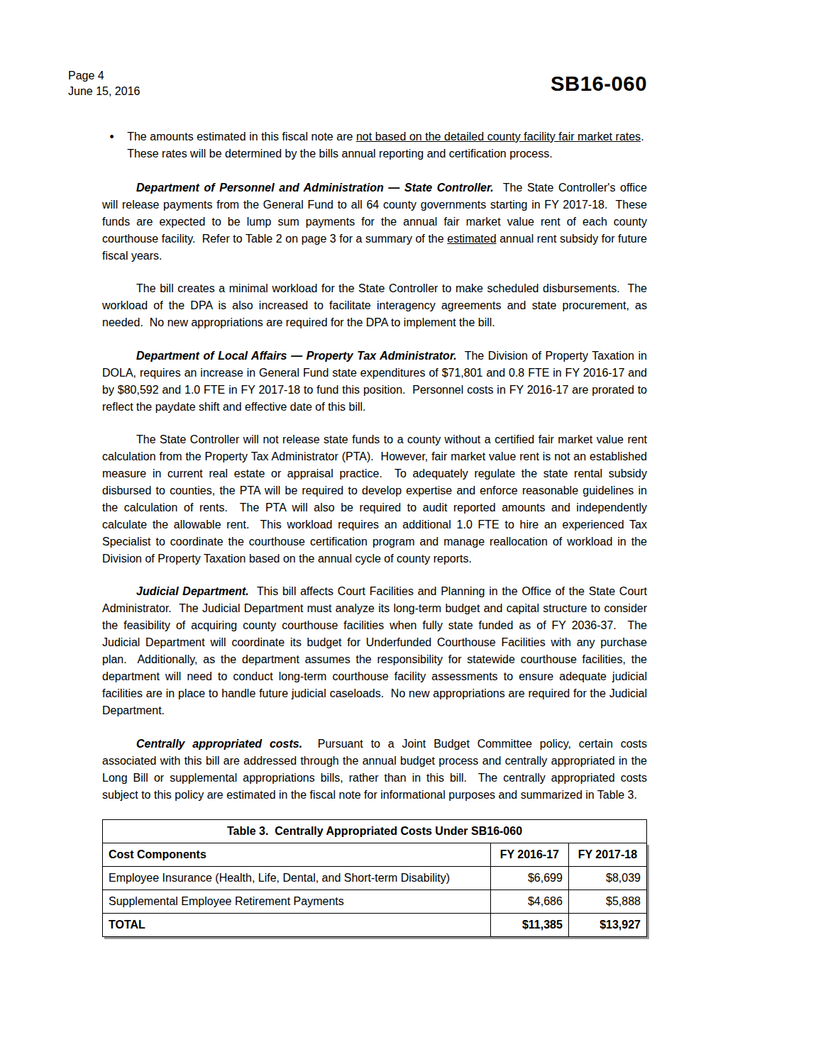Page 4
June 15, 2016
SB16-060
The amounts estimated in this fiscal note are not based on the detailed county facility fair market rates. These rates will be determined by the bills annual reporting and certification process.
Department of Personnel and Administration — State Controller. The State Controller's office will release payments from the General Fund to all 64 county governments starting in FY 2017-18. These funds are expected to be lump sum payments for the annual fair market value rent of each county courthouse facility. Refer to Table 2 on page 3 for a summary of the estimated annual rent subsidy for future fiscal years.
The bill creates a minimal workload for the State Controller to make scheduled disbursements. The workload of the DPA is also increased to facilitate interagency agreements and state procurement, as needed. No new appropriations are required for the DPA to implement the bill.
Department of Local Affairs — Property Tax Administrator. The Division of Property Taxation in DOLA, requires an increase in General Fund state expenditures of $71,801 and 0.8 FTE in FY 2016-17 and by $80,592 and 1.0 FTE in FY 2017-18 to fund this position. Personnel costs in FY 2016-17 are prorated to reflect the paydate shift and effective date of this bill.
The State Controller will not release state funds to a county without a certified fair market value rent calculation from the Property Tax Administrator (PTA). However, fair market value rent is not an established measure in current real estate or appraisal practice. To adequately regulate the state rental subsidy disbursed to counties, the PTA will be required to develop expertise and enforce reasonable guidelines in the calculation of rents. The PTA will also be required to audit reported amounts and independently calculate the allowable rent. This workload requires an additional 1.0 FTE to hire an experienced Tax Specialist to coordinate the courthouse certification program and manage reallocation of workload in the Division of Property Taxation based on the annual cycle of county reports.
Judicial Department. This bill affects Court Facilities and Planning in the Office of the State Court Administrator. The Judicial Department must analyze its long-term budget and capital structure to consider the feasibility of acquiring county courthouse facilities when fully state funded as of FY 2036-37. The Judicial Department will coordinate its budget for Underfunded Courthouse Facilities with any purchase plan. Additionally, as the department assumes the responsibility for statewide courthouse facilities, the department will need to conduct long-term courthouse facility assessments to ensure adequate judicial facilities are in place to handle future judicial caseloads. No new appropriations are required for the Judicial Department.
Centrally appropriated costs. Pursuant to a Joint Budget Committee policy, certain costs associated with this bill are addressed through the annual budget process and centrally appropriated in the Long Bill or supplemental appropriations bills, rather than in this bill. The centrally appropriated costs subject to this policy are estimated in the fiscal note for informational purposes and summarized in Table 3.
Table 3. Centrally Appropriated Costs Under SB16-060
| Cost Components | FY 2016-17 | FY 2017-18 |
| --- | --- | --- |
| Employee Insurance (Health, Life, Dental, and Short-term Disability) | $6,699 | $8,039 |
| Supplemental Employee Retirement Payments | $4,686 | $5,888 |
| TOTAL | $11,385 | $13,927 |